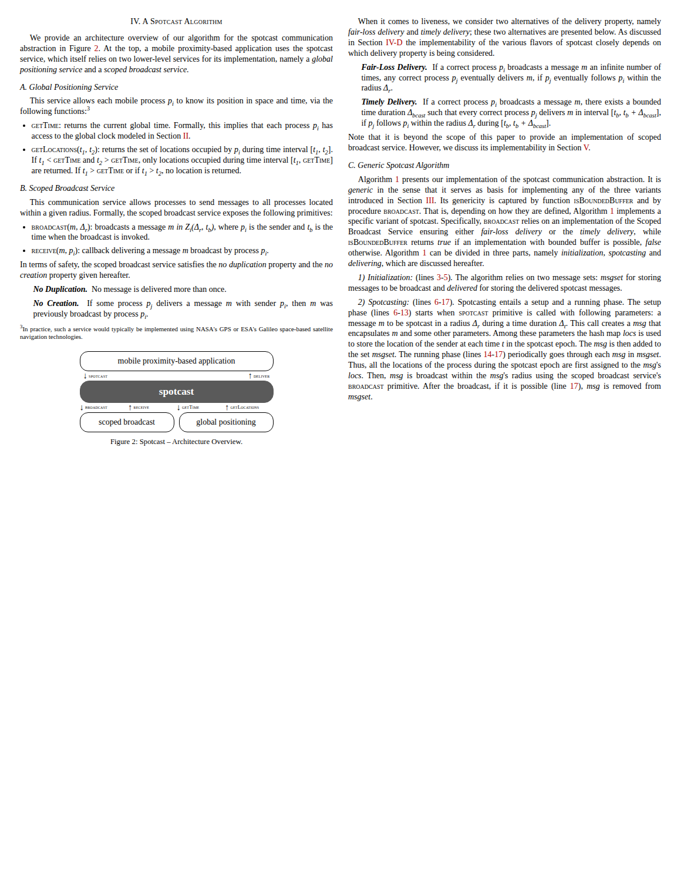IV. A Spotcast Algorithm
We provide an architecture overview of our algorithm for the spotcast communication abstraction in Figure 2. At the top, a mobile proximity-based application uses the spotcast service, which itself relies on two lower-level services for its implementation, namely a global positioning service and a scoped broadcast service.
A. Global Positioning Service
This service allows each mobile process pi to know its position in space and time, via the following functions:3
getTime: returns the current global time. Formally, this implies that each process pi has access to the global clock modeled in Section II.
getLocations(t1, t2): returns the set of locations occupied by pi during time interval [t1, t2]. If t1 < getTime and t2 > getTime, only locations occupied during time interval [t1, getTime] are returned. If t1 > getTime or if t1 > t2, no location is returned.
B. Scoped Broadcast Service
This communication service allows processes to send messages to all processes located within a given radius. Formally, the scoped broadcast service exposes the following primitives:
broadcast(m, Δr): broadcasts a message m in Zi(Δr, tb), where pi is the sender and tb is the time when the broadcast is invoked.
receive(m, pi): callback delivering a message m broadcast by process pi.
In terms of safety, the scoped broadcast service satisfies the no duplication property and the no creation property given hereafter.
No Duplication. No message is delivered more than once.
No Creation. If some process pj delivers a message m with sender pi, then m was previously broadcast by process pi.
3In practice, such a service would typically be implemented using NASA's GPS or ESA's Galileo space-based satellite navigation technologies.
mobile proximity-based application
↓spotcast
↑deliver
spotcast
↓broadcast
↑receive
↓getTime
↑getLocations
scoped broadcast
global positioning
Figure 2: Spotcast – Architecture Overview.
When it comes to liveness, we consider two alternatives of the delivery property, namely fair-loss delivery and timely delivery; these two alternatives are presented below. As discussed in Section IV-D the implementability of the various flavors of spotcast closely depends on which delivery property is being considered.
Fair-Loss Delivery. If a correct process pi broadcasts a message m an infinite number of times, any correct process pj eventually delivers m, if pj eventually follows pi within the radius Δr.
Timely Delivery. If a correct process pi broadcasts a message m, there exists a bounded time duration Δbcast such that every correct process pj delivers m in interval [tb, tb + Δbcast], if pj follows pi within the radius Δr during [tb, tb + Δbcast].
Note that it is beyond the scope of this paper to provide an implementation of scoped broadcast service. However, we discuss its implementability in Section V.
C. Generic Spotcast Algorithm
Algorithm 1 presents our implementation of the spotcast communication abstraction. It is generic in the sense that it serves as basis for implementing any of the three variants introduced in Section III. Its genericity is captured by function isBoundedBuffer and by procedure broadcast. That is, depending on how they are defined, Algorithm 1 implements a specific variant of spotcast. Specifically, broadcast relies on an implementation of the Scoped Broadcast Service ensuring either fair-loss delivery or the timely delivery, while isBoundedBuffer returns true if an implementation with bounded buffer is possible, false otherwise. Algorithm 1 can be divided in three parts, namely initialization, spotcasting and delivering, which are discussed hereafter.
1) Initialization: (lines 3-5). The algorithm relies on two message sets: msgset for storing messages to be broadcast and delivered for storing the delivered spotcast messages.
2) Spotcasting: (lines 6-17). Spotcasting entails a setup and a running phase. The setup phase (lines 6-13) starts when spotcast primitive is called with following parameters: a message m to be spotcast in a radius Δr during a time duration Δt. This call creates a msg that encapsulates m and some other parameters. Among these parameters the hash map locs is used to store the location of the sender at each time t in the spotcast epoch. The msg is then added to the set msgset. The running phase (lines 14-17) periodically goes through each msg in msgset. Thus, all the locations of the process during the spotcast epoch are first assigned to the msg's locs. Then, msg is broadcast within the msg's radius using the scoped broadcast service's broadcast primitive. After the broadcast, if it is possible (line 17), msg is removed from msgset.